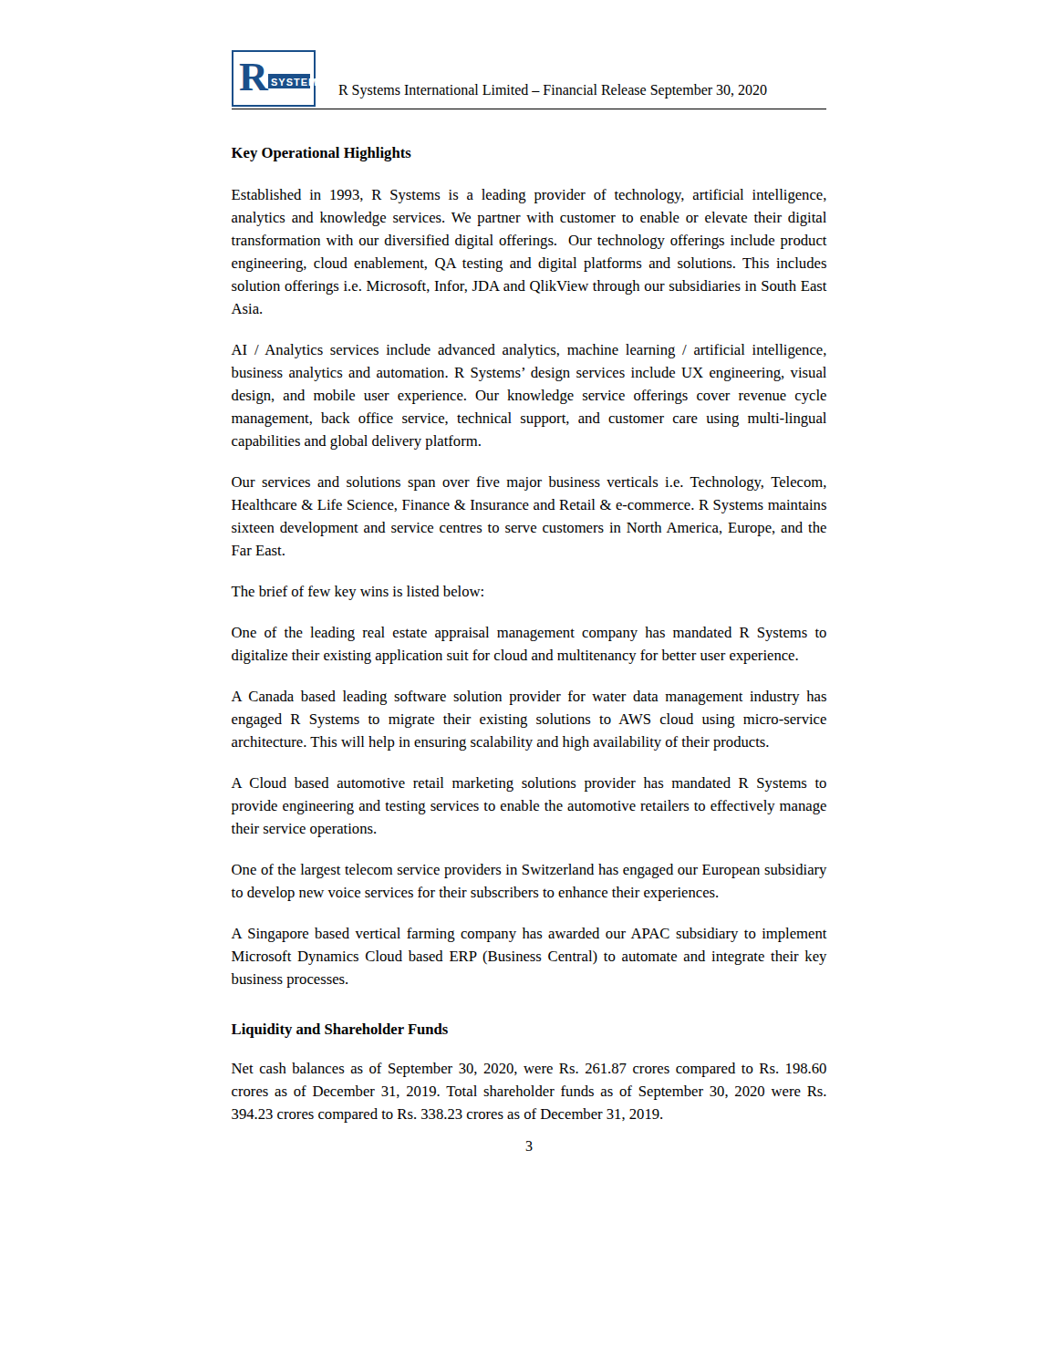R SYSTEMS
R Systems International Limited – Financial Release September 30, 2020
Key Operational Highlights
Established in 1993, R Systems is a leading provider of technology, artificial intelligence, analytics and knowledge services. We partner with customer to enable or elevate their digital transformation with our diversified digital offerings. Our technology offerings include product engineering, cloud enablement, QA testing and digital platforms and solutions. This includes solution offerings i.e. Microsoft, Infor, JDA and QlikView through our subsidiaries in South East Asia.
AI / Analytics services include advanced analytics, machine learning / artificial intelligence, business analytics and automation. R Systems’ design services include UX engineering, visual design, and mobile user experience. Our knowledge service offerings cover revenue cycle management, back office service, technical support, and customer care using multi-lingual capabilities and global delivery platform.
Our services and solutions span over five major business verticals i.e. Technology, Telecom, Healthcare & Life Science, Finance & Insurance and Retail & e-commerce. R Systems maintains sixteen development and service centres to serve customers in North America, Europe, and the Far East.
The brief of few key wins is listed below:
One of the leading real estate appraisal management company has mandated R Systems to digitalize their existing application suit for cloud and multitenancy for better user experience.
A Canada based leading software solution provider for water data management industry has engaged R Systems to migrate their existing solutions to AWS cloud using micro-service architecture. This will help in ensuring scalability and high availability of their products.
A Cloud based automotive retail marketing solutions provider has mandated R Systems to provide engineering and testing services to enable the automotive retailers to effectively manage their service operations.
One of the largest telecom service providers in Switzerland has engaged our European subsidiary to develop new voice services for their subscribers to enhance their experiences.
A Singapore based vertical farming company has awarded our APAC subsidiary to implement Microsoft Dynamics Cloud based ERP (Business Central) to automate and integrate their key business processes.
Liquidity and Shareholder Funds
Net cash balances as of September 30, 2020, were Rs. 261.87 crores compared to Rs. 198.60 crores as of December 31, 2019. Total shareholder funds as of September 30, 2020 were Rs. 394.23 crores compared to Rs. 338.23 crores as of December 31, 2019.
3